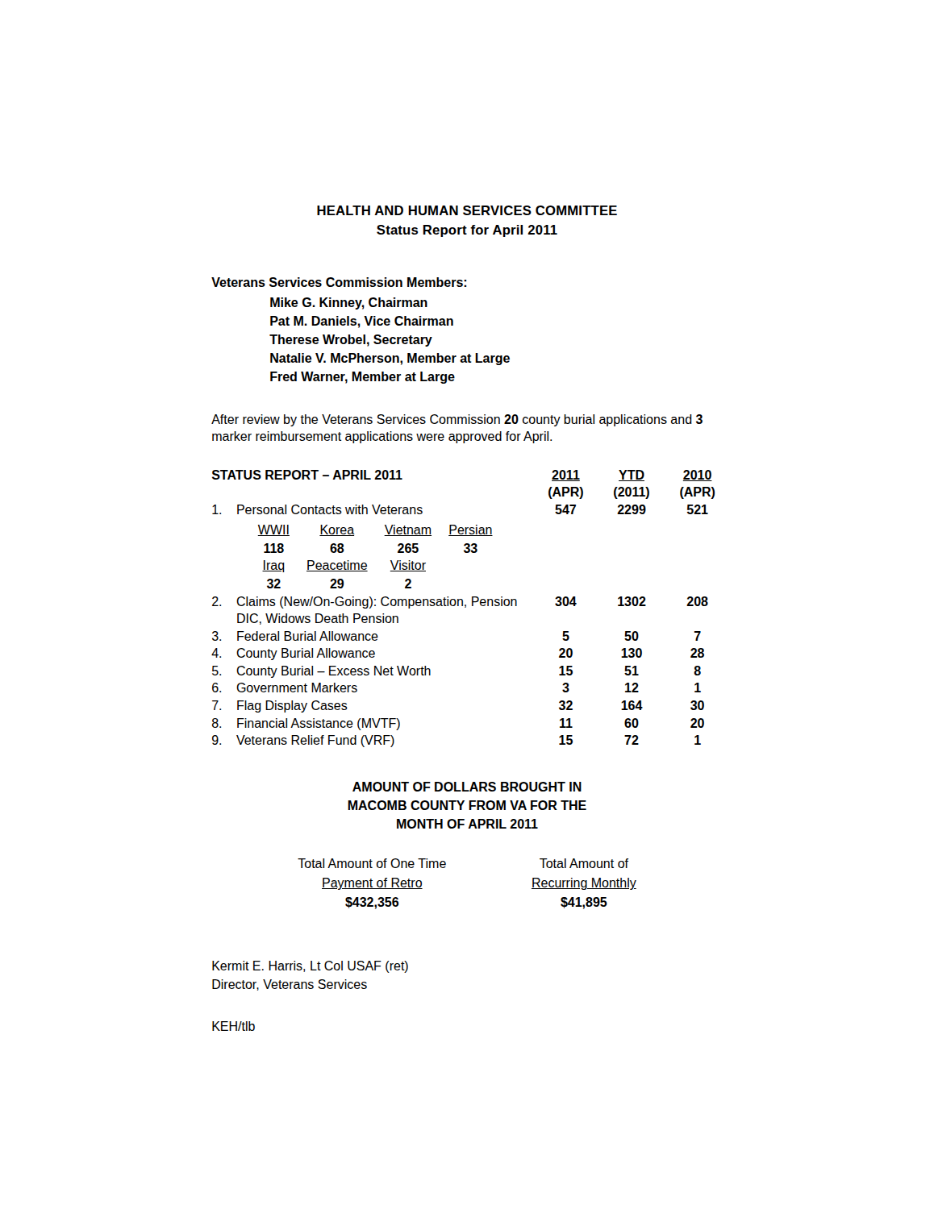HEALTH AND HUMAN SERVICES COMMITTEE
Status Report for April 2011
Veterans Services Commission Members:
Mike G. Kinney, Chairman
Pat M. Daniels, Vice Chairman
Therese Wrobel, Secretary
Natalie V. McPherson, Member at Large
Fred Warner, Member at Large
After review by the Veterans Services Commission 20 county burial applications and 3 marker reimbursement applications were approved for April.
| STATUS REPORT – APRIL 2011 | 2011 | YTD | 2010 |
| | (APR) | (2011) | (APR) |
| 1. | Personal Contacts with Veterans | 547 | 2299 | 521 |
| | / WWII / Korea / Vietnam / Persian / / 118 / 68 / 265 / 33 / / Iraq / Peacetime / Visitor / / / 32 / 29 / 2 / / |
| 2. | Claims (New/On-Going): Compensation, Pension | 304 | 1302 | 208 |
| | DIC, Widows Death Pension | | | |
| 3. | Federal Burial Allowance | 5 | 50 | 7 |
| 4. | County Burial Allowance | 20 | 130 | 28 |
| 5. | County Burial – Excess Net Worth | 15 | 51 | 8 |
| 6. | Government Markers | 3 | 12 | 1 |
| 7. | Flag Display Cases | 32 | 164 | 30 |
| 8. | Financial Assistance (MVTF) | 11 | 60 | 20 |
| 9. | Veterans Relief Fund (VRF) | 15 | 72 | 1 |
AMOUNT OF DOLLARS BROUGHT IN
MACOMB COUNTY FROM VA FOR THE
MONTH OF APRIL 2011
Total Amount of One Time
Payment of Retro
$432,356
Total Amount of
Recurring Monthly
$41,895
Kermit E. Harris, Lt Col USAF (ret)
Director, Veterans Services
KEH/tlb